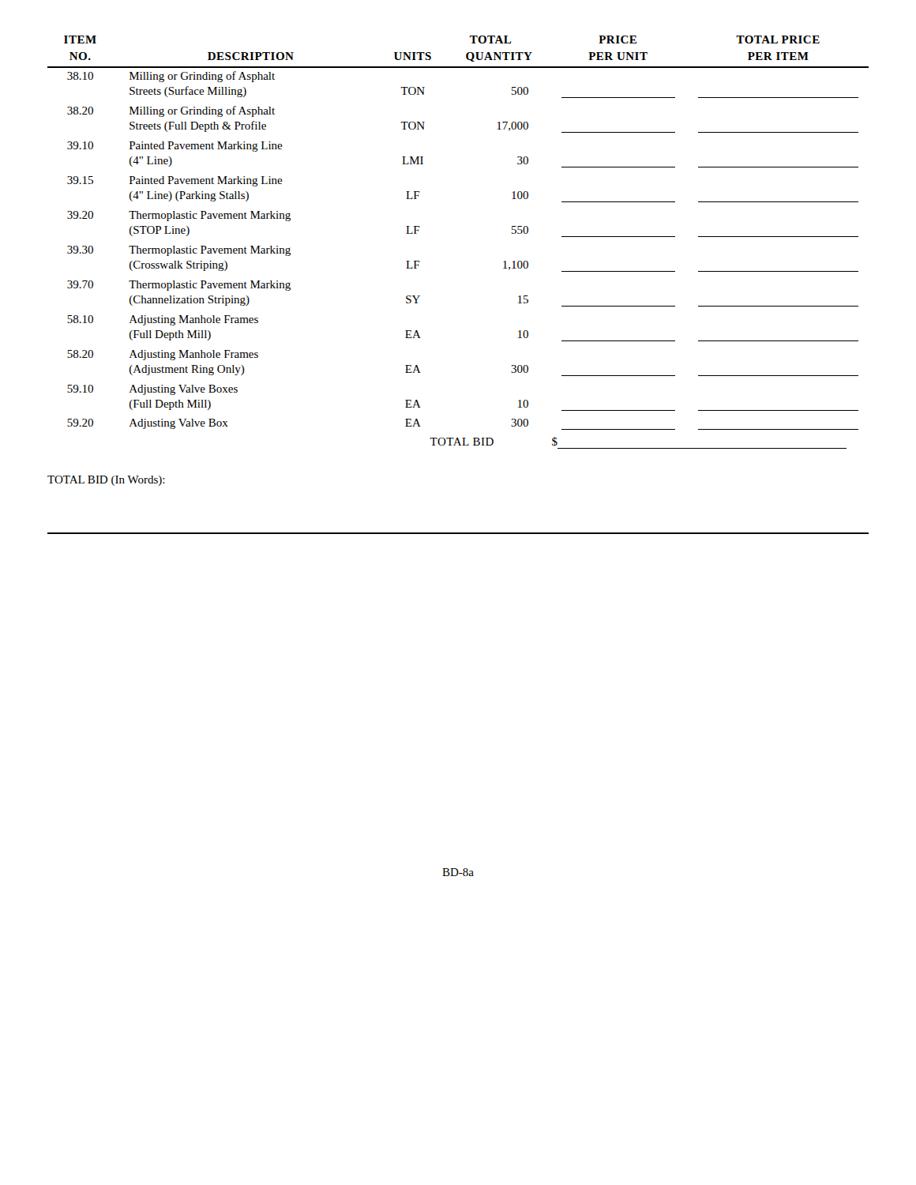| ITEM | | | TOTAL | PRICE | TOTAL PRICE |
| --- | --- | --- | --- | --- | --- |
| NO. | DESCRIPTION | UNITS | QUANTITY | PER UNIT | PER ITEM |
| 38.10 | Milling or Grinding of Asphalt | | | | |
| | Streets (Surface Milling) | TON | 500 | | |
| 38.20 | Milling or Grinding of Asphalt | | | | |
| | Streets (Full Depth & Profile | TON | 17,000 | | |
| 39.10 | Painted Pavement Marking Line | | | | |
| | (4" Line) | LMI | 30 | | |
| 39.15 | Painted Pavement Marking Line | | | | |
| | (4" Line) (Parking Stalls) | LF | 100 | | |
| 39.20 | Thermoplastic Pavement Marking | | | | |
| | (STOP Line) | LF | 550 | | |
| 39.30 | Thermoplastic Pavement Marking | | | | |
| | (Crosswalk Striping) | LF | 1,100 | | |
| 39.70 | Thermoplastic Pavement Marking | | | | |
| | (Channelization Striping) | SY | 15 | | |
| 58.10 | Adjusting Manhole Frames | | | | |
| | (Full Depth Mill) | EA | 10 | | |
| 58.20 | Adjusting Manhole Frames | | | | |
| | (Adjustment Ring Only) | EA | 300 | | |
| 59.10 | Adjusting Valve Boxes | | | | |
| | (Full Depth Mill) | EA | 10 | | |
| 59.20 | Adjusting Valve Box | EA | 300 | | |
| | | TOTAL BID | $ |
TOTAL BID (In Words):
BD-8a